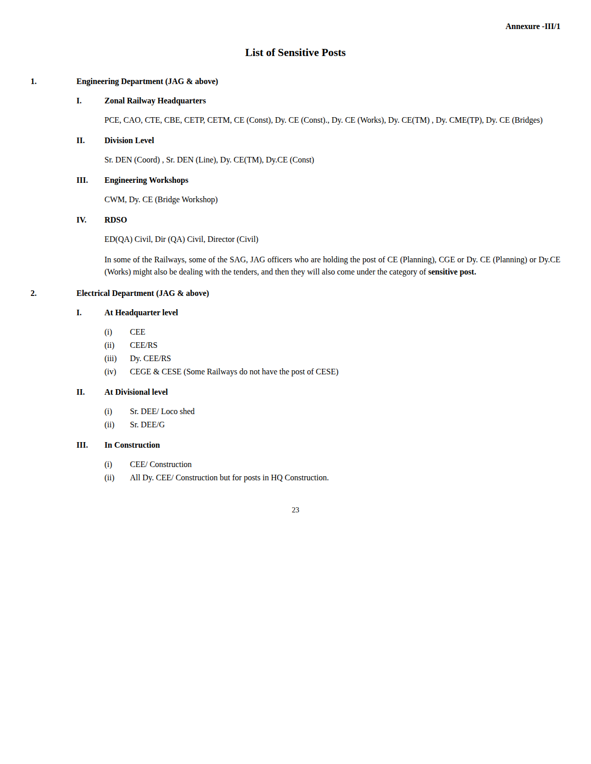Annexure -III/1
List of Sensitive Posts
1.
Engineering Department (JAG & above)
I.
Zonal Railway Headquarters
PCE, CAO, CTE, CBE, CETP, CETM, CE (Const), Dy. CE (Const)., Dy. CE (Works), Dy. CE(TM) , Dy. CME(TP), Dy. CE (Bridges)
II.
Division Level
Sr. DEN (Coord) , Sr. DEN (Line), Dy. CE(TM), Dy.CE (Const)
III.
Engineering Workshops
CWM, Dy. CE (Bridge Workshop)
IV.
RDSO
ED(QA) Civil, Dir (QA) Civil, Director (Civil)
In some of the Railways, some of the SAG, JAG officers who are holding the post of CE (Planning), CGE or Dy. CE (Planning) or Dy.CE (Works) might also be dealing with the tenders, and then they will also come under the category of sensitive post.
2.
Electrical Department (JAG & above)
I.
At Headquarter level
(i)
CEE
(ii)
CEE/RS
(iii)
Dy. CEE/RS
(iv)
CEGE & CESE (Some Railways do not have the post of CESE)
II.
At Divisional level
(i)
Sr. DEE/ Loco shed
(ii)
Sr. DEE/G
III.
In Construction
(i)
CEE/ Construction
(ii)
All Dy. CEE/ Construction but for posts in HQ Construction.
23